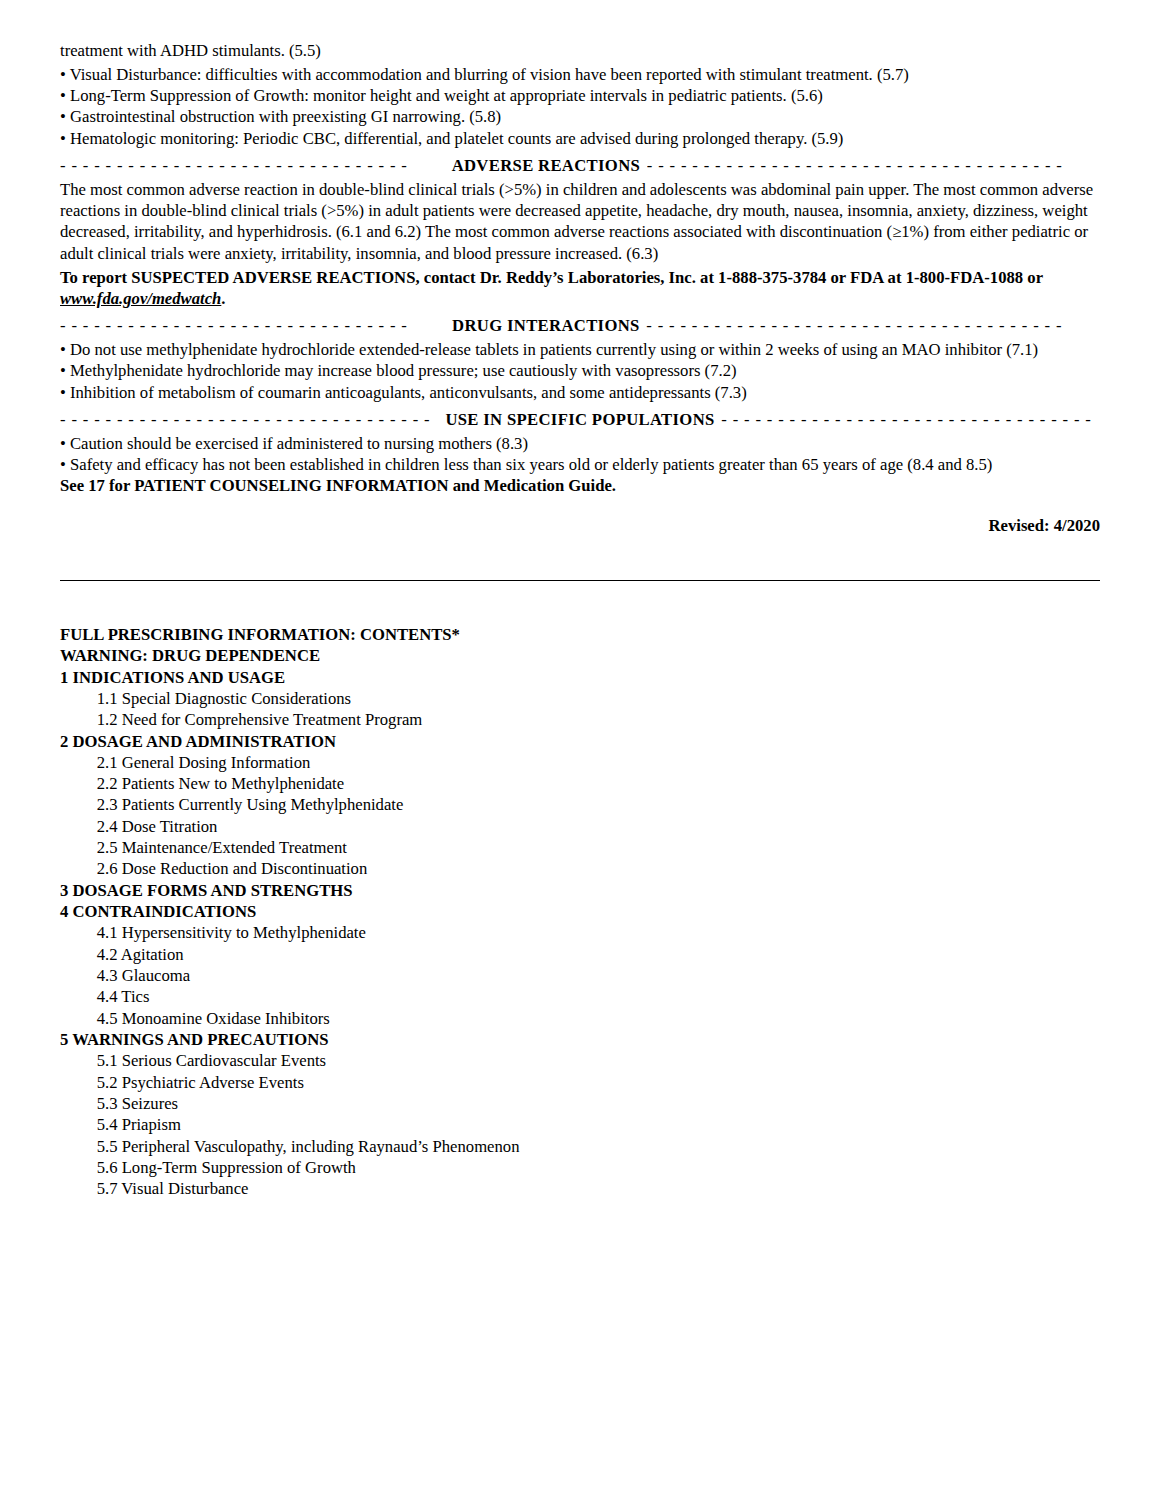treatment with ADHD stimulants. (5.5)
• Visual Disturbance: difficulties with accommodation and blurring of vision have been reported with stimulant treatment. (5.7)
• Long-Term Suppression of Growth: monitor height and weight at appropriate intervals in pediatric patients. (5.6)
• Gastrointestinal obstruction with preexisting GI narrowing. (5.8)
• Hematologic monitoring: Periodic CBC, differential, and platelet counts are advised during prolonged therapy. (5.9)
- - - - - - - - - - - - - - - - - - - - - - - - - - - - - - - ADVERSE REACTIONS - - - - - - - - - - - - - - - - - - - - - - - - - - - - - - - - - - - - -
The most common adverse reaction in double-blind clinical trials (>5%) in children and adolescents was abdominal pain upper. The most common adverse reactions in double-blind clinical trials (>5%) in adult patients were decreased appetite, headache, dry mouth, nausea, insomnia, anxiety, dizziness, weight decreased, irritability, and hyperhidrosis. (6.1 and 6.2) The most common adverse reactions associated with discontinuation (≥1%) from either pediatric or adult clinical trials were anxiety, irritability, insomnia, and blood pressure increased. (6.3)
To report SUSPECTED ADVERSE REACTIONS, contact Dr. Reddy’s Laboratories, Inc. at 1-888-375-3784 or FDA at 1-800-FDA-1088 or www.fda.gov/medwatch.
- - - - - - - - - - - - - - - - - - - - - - - - - - - - - - - DRUG INTERACTIONS - - - - - - - - - - - - - - - - - - - - - - - - - - - - - - - - - - - - -
• Do not use methylphenidate hydrochloride extended-release tablets in patients currently using or within 2 weeks of using an MAO inhibitor (7.1)
• Methylphenidate hydrochloride may increase blood pressure; use cautiously with vasopressors (7.2)
• Inhibition of metabolism of coumarin anticoagulants, anticonvulsants, and some antidepressants (7.3)
- - - - - - - - - - - - - - - - - - - - - - - - - - - - - - - - - USE IN SPECIFIC POPULATIONS - - - - - - - - - - - - - - - - - - - - - - - - - - - - - - - - -
• Caution should be exercised if administered to nursing mothers (8.3)
• Safety and efficacy has not been established in children less than six years old or elderly patients greater than 65 years of age (8.4 and 8.5)
See 17 for PATIENT COUNSELING INFORMATION and Medication Guide.
Revised: 4/2020
FULL PRESCRIBING INFORMATION: CONTENTS*
WARNING: DRUG DEPENDENCE
1 INDICATIONS AND USAGE
1.1 Special Diagnostic Considerations
1.2 Need for Comprehensive Treatment Program
2 DOSAGE AND ADMINISTRATION
2.1 General Dosing Information
2.2 Patients New to Methylphenidate
2.3 Patients Currently Using Methylphenidate
2.4 Dose Titration
2.5 Maintenance/Extended Treatment
2.6 Dose Reduction and Discontinuation
3 DOSAGE FORMS AND STRENGTHS
4 CONTRAINDICATIONS
4.1 Hypersensitivity to Methylphenidate
4.2 Agitation
4.3 Glaucoma
4.4 Tics
4.5 Monoamine Oxidase Inhibitors
5 WARNINGS AND PRECAUTIONS
5.1 Serious Cardiovascular Events
5.2 Psychiatric Adverse Events
5.3 Seizures
5.4 Priapism
5.5 Peripheral Vasculopathy, including Raynaud’s Phenomenon
5.6 Long-Term Suppression of Growth
5.7 Visual Disturbance